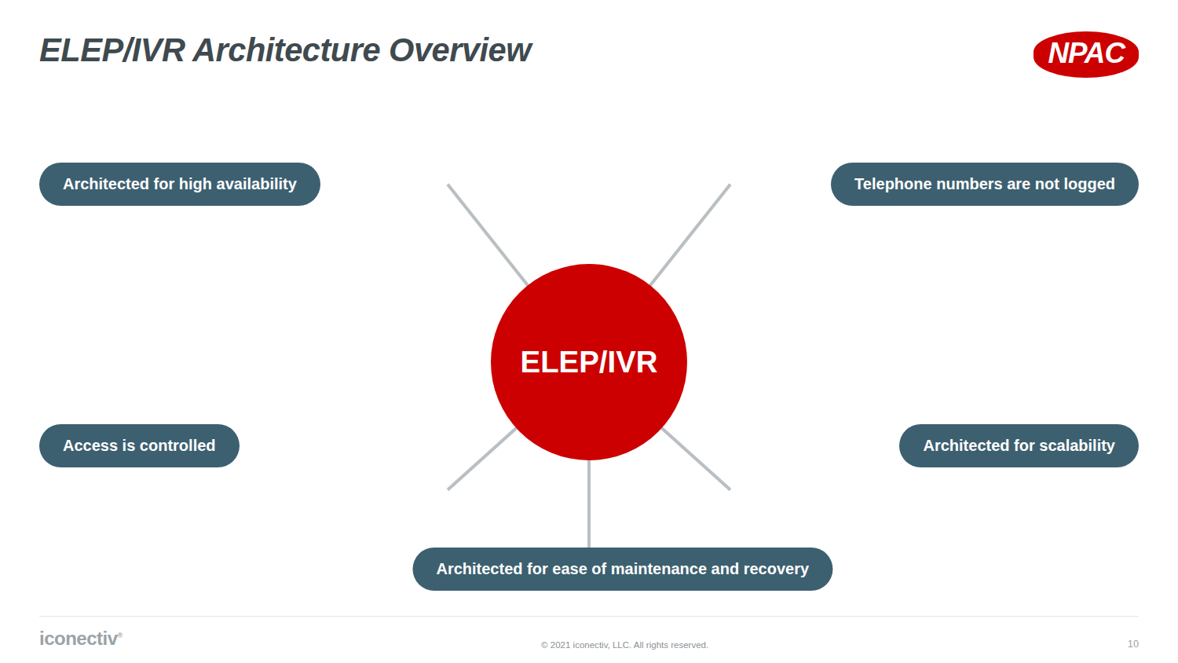ELEP/IVR Architecture Overview
NPAC
ELEP/IVR
Architected for high availability
Telephone numbers are not logged
Access is controlled
Architected for scalability
Architected for ease of maintenance and recovery
iconectiv®
© 2021 iconectiv, LLC. All rights reserved.
10